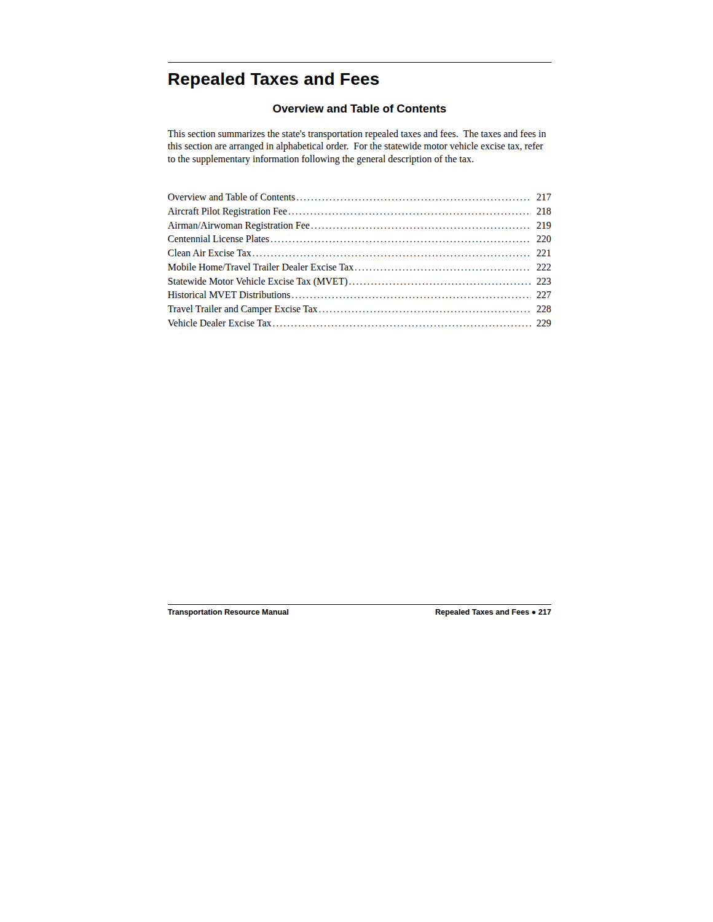Repealed Taxes and Fees
Overview and Table of Contents
This section summarizes the state's transportation repealed taxes and fees. The taxes and fees in this section are arranged in alphabetical order. For the statewide motor vehicle excise tax, refer to the supplementary information following the general description of the tax.
Overview and Table of Contents 217
Aircraft Pilot Registration Fee 218
Airman/Airwoman Registration Fee 219
Centennial License Plates 220
Clean Air Excise Tax 221
Mobile Home/Travel Trailer Dealer Excise Tax 222
Statewide Motor Vehicle Excise Tax (MVET) 223
Historical MVET Distributions 227
Travel Trailer and Camper Excise Tax 228
Vehicle Dealer Excise Tax 229
Transportation Resource Manual Repealed Taxes and Fees ● 217